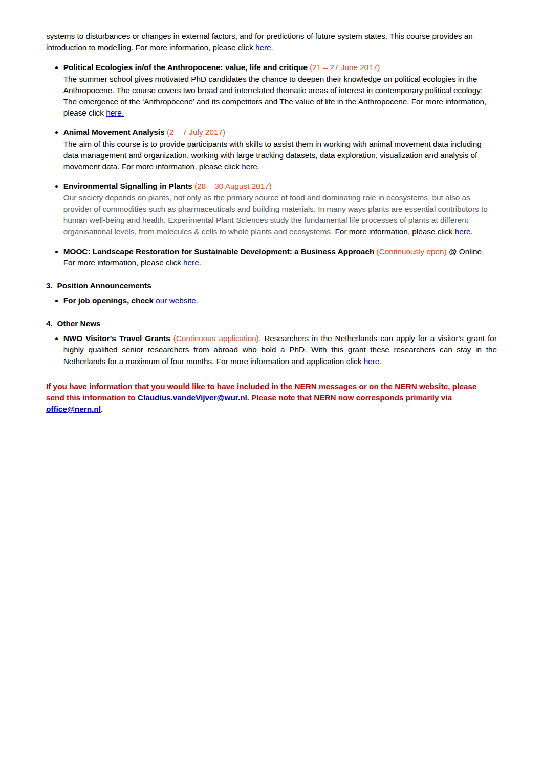systems to disturbances or changes in external factors, and for predictions of future system states. This course provides an introduction to modelling. For more information, please click here.
Political Ecologies in/of the Anthropocene: value, life and critique (21 – 27 June 2017)
The summer school gives motivated PhD candidates the chance to deepen their knowledge on political ecologies in the Anthropocene. The course covers two broad and interrelated thematic areas of interest in contemporary political ecology: The emergence of the ‘Anthropocene’ and its competitors and The value of life in the Anthropocene. For more information, please click here.
Animal Movement Analysis (2 – 7 July 2017)
The aim of this course is to provide participants with skills to assist them in working with animal movement data including data management and organization, working with large tracking datasets, data exploration, visualization and analysis of movement data. For more information, please click here.
Environmental Signalling in Plants (28 – 30 August 2017)
Our society depends on plants, not only as the primary source of food and dominating role in ecosystems, but also as provider of commodities such as pharmaceuticals and building materials. In many ways plants are essential contributors to human well-being and health. Experimental Plant Sciences study the fundamental life processes of plants at different organisational levels, from molecules & cells to whole plants and ecosystems. For more information, please click here.
MOOC: Landscape Restoration for Sustainable Development: a Business Approach (Continuously open) @ Online. For more information, please click here.
3. Position Announcements
For job openings, check our website.
4. Other News
NWO Visitor's Travel Grants (Continuous application). Researchers in the Netherlands can apply for a visitor's grant for highly qualified senior researchers from abroad who hold a PhD. With this grant these researchers can stay in the Netherlands for a maximum of four months. For more information and application click here.
If you have information that you would like to have included in the NERN messages or on the NERN website, please send this information to Claudius.vandeVijver@wur.nl. Please note that NERN now corresponds primarily via office@nern.nl.